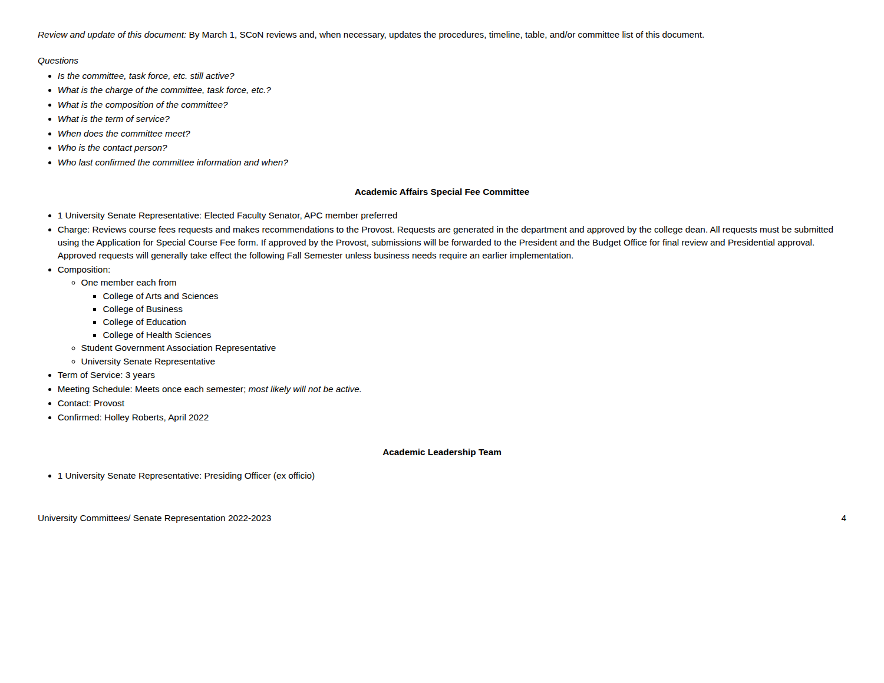Review and update of this document: By March 1, SCoN reviews and, when necessary, updates the procedures, timeline, table, and/or committee list of this document.
Questions
Is the committee, task force, etc. still active?
What is the charge of the committee, task force, etc.?
What is the composition of the committee?
What is the term of service?
When does the committee meet?
Who is the contact person?
Who last confirmed the committee information and when?
Academic Affairs Special Fee Committee
1 University Senate Representative: Elected Faculty Senator, APC member preferred
Charge: Reviews course fees requests and makes recommendations to the Provost. Requests are generated in the department and approved by the college dean. All requests must be submitted using the Application for Special Course Fee form. If approved by the Provost, submissions will be forwarded to the President and the Budget Office for final review and Presidential approval. Approved requests will generally take effect the following Fall Semester unless business needs require an earlier implementation.
Composition:
One member each from
College of Arts and Sciences
College of Business
College of Education
College of Health Sciences
Student Government Association Representative
University Senate Representative
Term of Service: 3 years
Meeting Schedule: Meets once each semester; most likely will not be active.
Contact: Provost
Confirmed: Holley Roberts, April 2022
Academic Leadership Team
1 University Senate Representative: Presiding Officer (ex officio)
University Committees/ Senate Representation 2022-2023 4